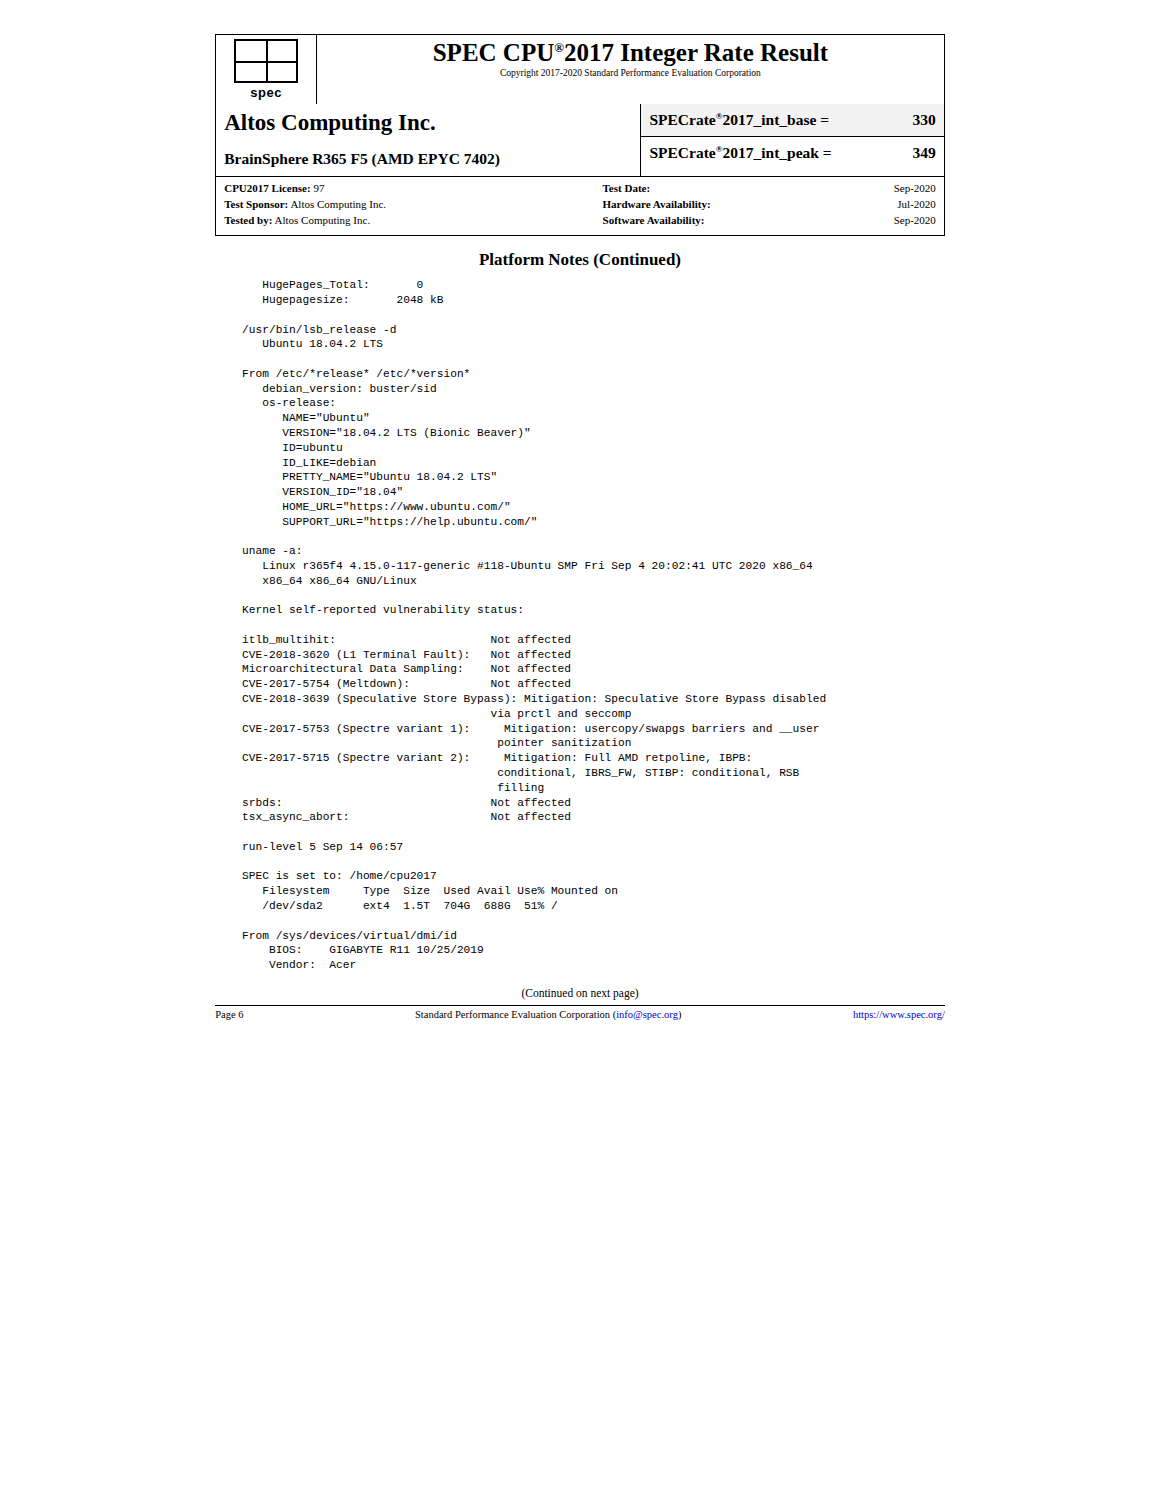spec
SPEC CPU®2017 Integer Rate Result
Copyright 2017-2020 Standard Performance Evaluation Corporation
Altos Computing Inc.
BrainSphere R365 F5 (AMD EPYC 7402)
SPECrate®2017_int_base = 330
SPECrate®2017_int_peak = 349
CPU2017 License: 97
Test Sponsor: Altos Computing Inc.
Tested by: Altos Computing Inc.
Test Date: Sep-2020
Hardware Availability: Jul-2020
Software Availability: Sep-2020
Platform Notes (Continued)
   HugePages_Total:       0
   Hugepagesize:       2048 kB

/usr/bin/lsb_release -d
   Ubuntu 18.04.2 LTS

From /etc/*release* /etc/*version*
   debian_version: buster/sid
   os-release:
      NAME="Ubuntu"
      VERSION="18.04.2 LTS (Bionic Beaver)"
      ID=ubuntu
      ID_LIKE=debian
      PRETTY_NAME="Ubuntu 18.04.2 LTS"
      VERSION_ID="18.04"
      HOME_URL="https://www.ubuntu.com/"
      SUPPORT_URL="https://help.ubuntu.com/"

uname -a:
   Linux r365f4 4.15.0-117-generic #118-Ubuntu SMP Fri Sep 4 20:02:41 UTC 2020 x86_64
   x86_64 x86_64 GNU/Linux

Kernel self-reported vulnerability status:

itlb_multihit:                       Not affected
CVE-2018-3620 (L1 Terminal Fault):   Not affected
Microarchitectural Data Sampling:    Not affected
CVE-2017-5754 (Meltdown):            Not affected
CVE-2018-3639 (Speculative Store Bypass): Mitigation: Speculative Store Bypass disabled
                                     via prctl and seccomp
CVE-2017-5753 (Spectre variant 1):     Mitigation: usercopy/swapgs barriers and __user
                                      pointer sanitization
CVE-2017-5715 (Spectre variant 2):     Mitigation: Full AMD retpoline, IBPB:
                                      conditional, IBRS_FW, STIBP: conditional, RSB
                                      filling
srbds:                               Not affected
tsx_async_abort:                     Not affected

run-level 5 Sep 14 06:57

SPEC is set to: /home/cpu2017
   Filesystem     Type  Size  Used Avail Use% Mounted on
   /dev/sda2      ext4  1.5T  704G  688G  51% /

From /sys/devices/virtual/dmi/id
    BIOS:    GIGABYTE R11 10/25/2019
    Vendor:  Acer
(Continued on next page)
Page 6
Standard Performance Evaluation Corporation (info@spec.org)
https://www.spec.org/